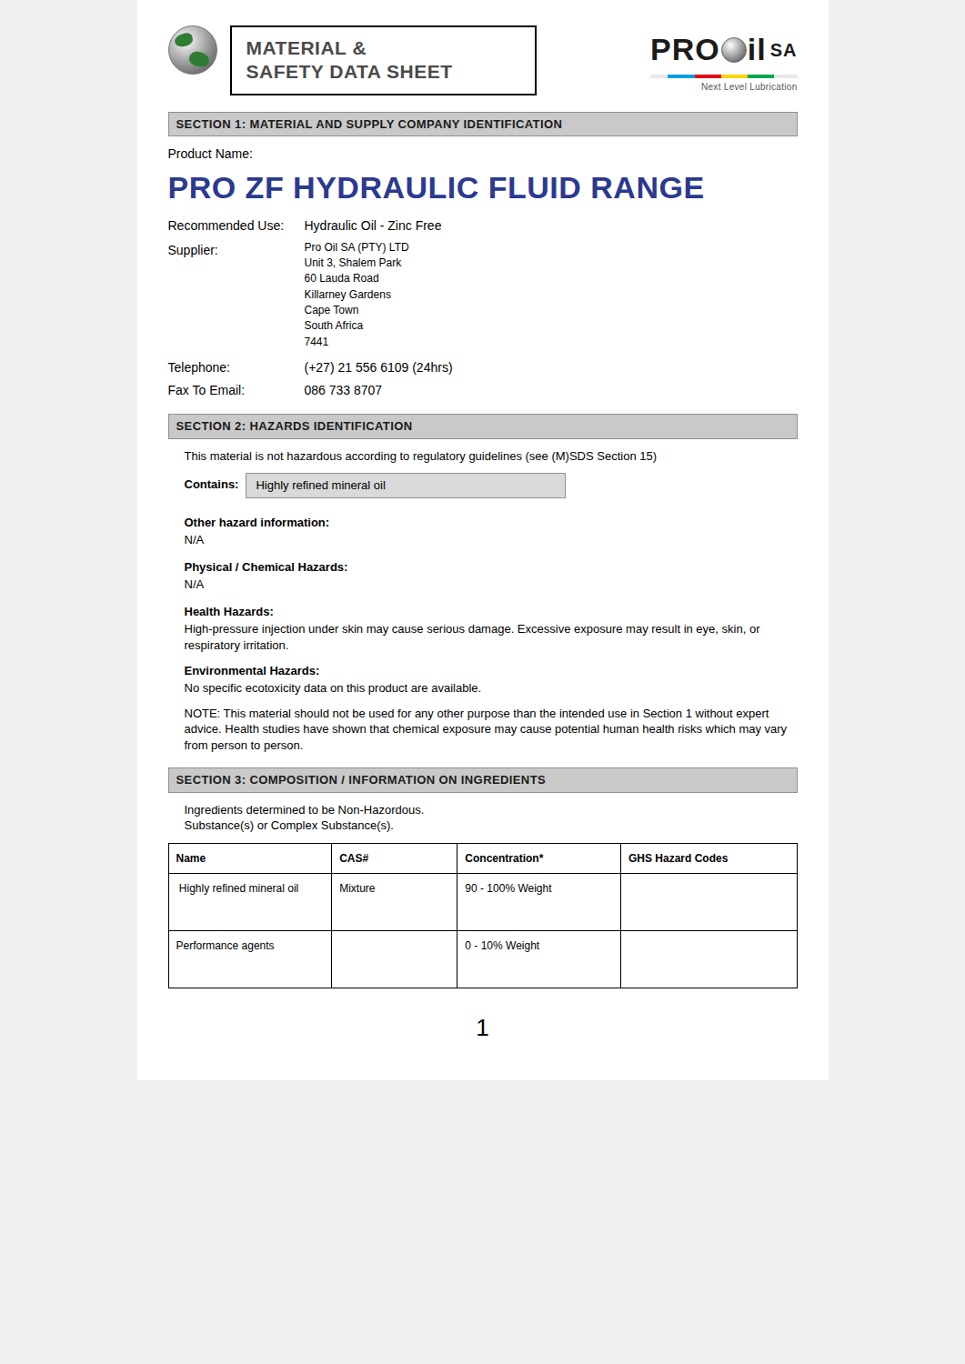MATERIAL &
SAFETY DATA SHEET
PRO il SA
Next Level Lubrication
SECTION 1: MATERIAL AND SUPPLY COMPANY IDENTIFICATION
Product Name:
PRO ZF HYDRAULIC FLUID RANGE
Recommended Use:
Hydraulic Oil - Zinc Free
Supplier:
Pro Oil SA (PTY) LTD
Unit 3, Shalem Park
60 Lauda Road
Killarney Gardens
Cape Town
South Africa
7441
Telephone:
(+27) 21 556 6109 (24hrs)
Fax To Email:
086 733 8707
SECTION 2: HAZARDS IDENTIFICATION
This material is not hazardous according to regulatory guidelines (see (M)SDS Section 15)
Contains:
Highly refined mineral oil
Other hazard information:
N/A
Physical / Chemical Hazards:
N/A
Health Hazards:
High-pressure injection under skin may cause serious damage. Excessive exposure may result in eye, skin, or respiratory irritation.
Environmental Hazards:
No specific ecotoxicity data on this product are available.
NOTE: This material should not be used for any other purpose than the intended use in Section 1 without expert advice. Health studies have shown that chemical exposure may cause potential human health risks which may vary from person to person.
SECTION 3: COMPOSITION / INFORMATION ON INGREDIENTS
Ingredients determined to be Non-Hazordous.
Substance(s) or Complex Substance(s).
| Name | CAS# | Concentration* | GHS Hazard Codes |
| --- | --- | --- | --- |
| Highly refined mineral oil | Mixture | 90 - 100% Weight | |
| Performance agents | | 0 - 10% Weight | |
1